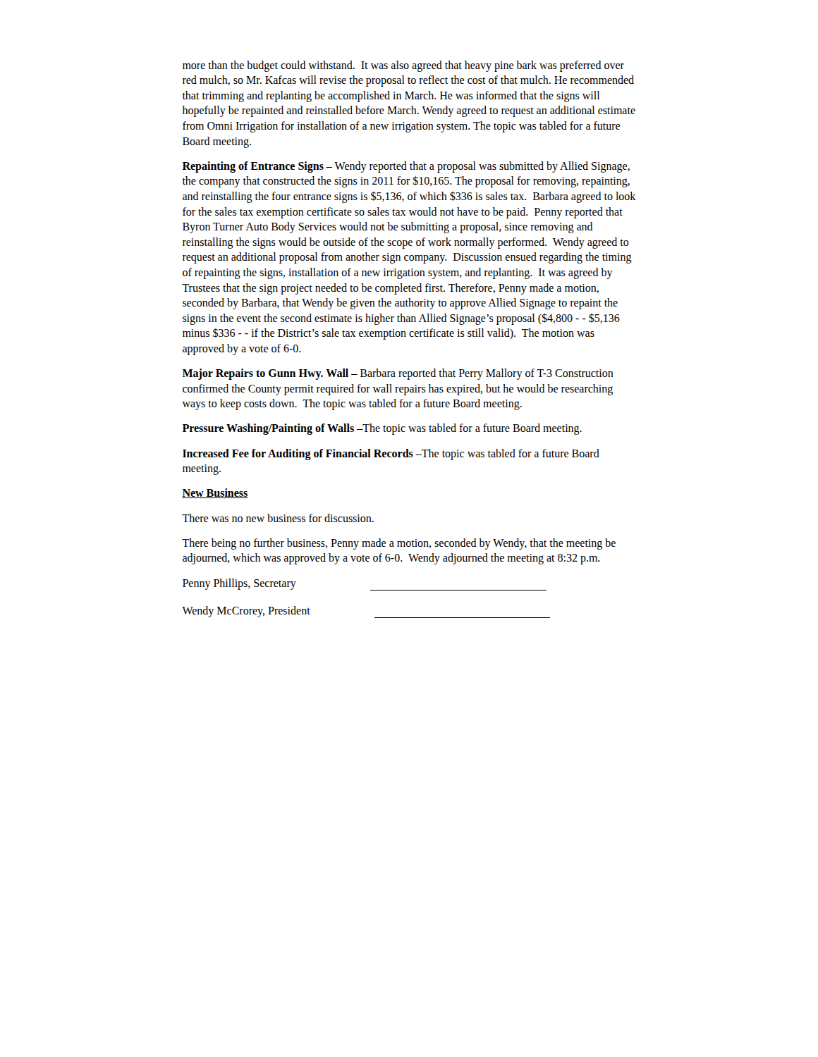more than the budget could withstand. It was also agreed that heavy pine bark was preferred over red mulch, so Mr. Kafcas will revise the proposal to reflect the cost of that mulch. He recommended that trimming and replanting be accomplished in March. He was informed that the signs will hopefully be repainted and reinstalled before March. Wendy agreed to request an additional estimate from Omni Irrigation for installation of a new irrigation system. The topic was tabled for a future Board meeting.
Repainting of Entrance Signs – Wendy reported that a proposal was submitted by Allied Signage, the company that constructed the signs in 2011 for $10,165. The proposal for removing, repainting, and reinstalling the four entrance signs is $5,136, of which $336 is sales tax. Barbara agreed to look for the sales tax exemption certificate so sales tax would not have to be paid. Penny reported that Byron Turner Auto Body Services would not be submitting a proposal, since removing and reinstalling the signs would be outside of the scope of work normally performed. Wendy agreed to request an additional proposal from another sign company. Discussion ensued regarding the timing of repainting the signs, installation of a new irrigation system, and replanting. It was agreed by Trustees that the sign project needed to be completed first. Therefore, Penny made a motion, seconded by Barbara, that Wendy be given the authority to approve Allied Signage to repaint the signs in the event the second estimate is higher than Allied Signage’s proposal ($4,800 - - $5,136 minus $336 - - if the District’s sale tax exemption certificate is still valid). The motion was approved by a vote of 6-0.
Major Repairs to Gunn Hwy. Wall – Barbara reported that Perry Mallory of T-3 Construction confirmed the County permit required for wall repairs has expired, but he would be researching ways to keep costs down. The topic was tabled for a future Board meeting.
Pressure Washing/Painting of Walls –The topic was tabled for a future Board meeting.
Increased Fee for Auditing of Financial Records –The topic was tabled for a future Board meeting.
New Business
There was no new business for discussion.
There being no further business, Penny made a motion, seconded by Wendy, that the meeting be adjourned, which was approved by a vote of 6-0. Wendy adjourned the meeting at 8:32 p.m.
Penny Phillips, Secretary
Wendy McCrorey, President